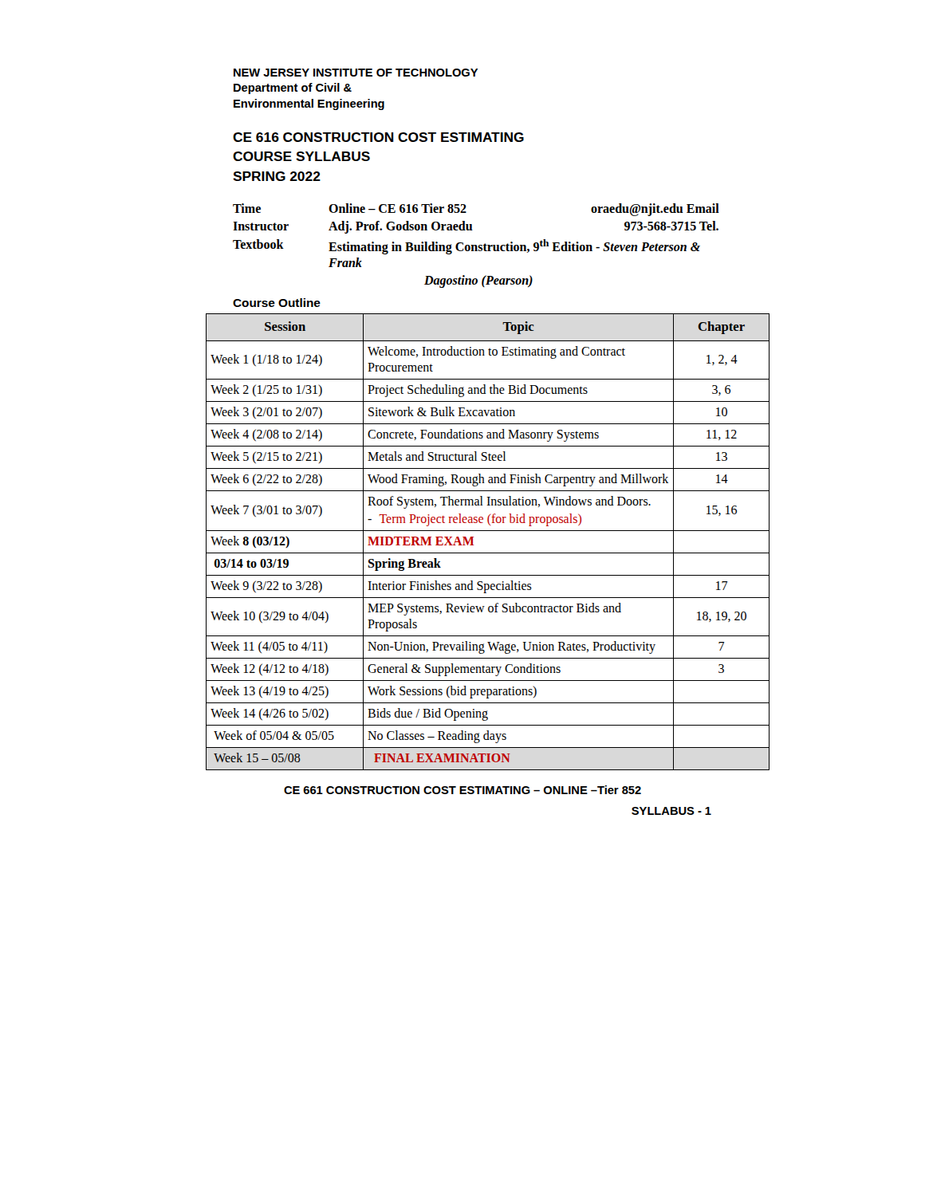NEW JERSEY INSTITUTE OF TECHNOLOGY
Department of Civil &
Environmental Engineering
CE 616 CONSTRUCTION COST ESTIMATING
COURSE SYLLABUS
SPRING 2022
| Time | Online – CE 616 Tier 852 | oraedu@njit.edu Email |
| Instructor | Adj. Prof. Godson Oraedu | 973-568-3715 Tel. |
| Textbook | Estimating in Building Construction, 9 th Edition - Steven Peterson & Frank |
| | Dagostino (Pearson) |
Course Outline
| Session | Topic | Chapter |
| --- | --- | --- |
| Week 1 (1/18 to 1/24) | Welcome, Introduction to Estimating and Contract Procurement | 1, 2, 4 |
| Week 2 (1/25 to 1/31) | Project Scheduling and the Bid Documents | 3, 6 |
| Week 3 (2/01 to 2/07) | Sitework & Bulk Excavation | 10 |
| Week 4 (2/08 to 2/14) | Concrete, Foundations and Masonry Systems | 11, 12 |
| Week 5 (2/15 to 2/21) | Metals and Structural Steel | 13 |
| Week 6 (2/22 to 2/28) | Wood Framing, Rough and Finish Carpentry and Millwork | 14 |
| Week 7 (3/01 to 3/07) | Roof System, Thermal Insulation, Windows and Doors. - Term Project release (for bid proposals) | 15, 16 |
| Week 8 (03/12) | MIDTERM EXAM | |
| 03/14 to 03/19 | Spring Break | |
| Week 9 (3/22 to 3/28) | Interior Finishes and Specialties | 17 |
| Week 10 (3/29 to 4/04) | MEP Systems, Review of Subcontractor Bids and Proposals | 18, 19, 20 |
| Week 11 (4/05 to 4/11) | Non-Union, Prevailing Wage, Union Rates, Productivity | 7 |
| Week 12 (4/12 to 4/18) | General & Supplementary Conditions | 3 |
| Week 13 (4/19 to 4/25) | Work Sessions (bid preparations) | |
| Week 14 (4/26 to 5/02) | Bids due / Bid Opening | |
| Week of 05/04 & 05/05 | No Classes – Reading days | |
| Week 15 – 05/08 | FINAL EXAMINATION | |
CE 661 CONSTRUCTION COST ESTIMATING – ONLINE –Tier 852
SYLLABUS - 1